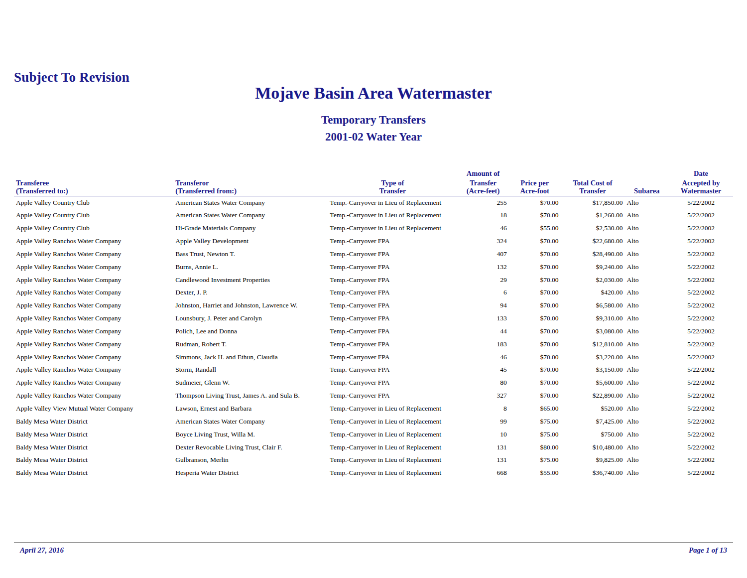Subject To Revision
Mojave Basin Area Watermaster
Temporary Transfers
2001-02 Water Year
| | | | Amount of | | | | Date |
| --- | --- | --- | --- | --- | --- | --- | --- |
| Transferee (Transferred to:) | Transferor (Transferred from:) | Type of Transfer | Transfer (Acre-feet) | Price per Acre-foot | Total Cost of Transfer | Subarea | Accepted by Watermaster |
| Apple Valley Country Club | American States Water Company | Temp.-Carryover in Lieu of Replacement | 255 | $70.00 | $17,850.00 | Alto | 5/22/2002 |
| Apple Valley Country Club | American States Water Company | Temp.-Carryover in Lieu of Replacement | 18 | $70.00 | $1,260.00 | Alto | 5/22/2002 |
| Apple Valley Country Club | Hi-Grade Materials Company | Temp.-Carryover in Lieu of Replacement | 46 | $55.00 | $2,530.00 | Alto | 5/22/2002 |
| Apple Valley Ranchos Water Company | Apple Valley Development | Temp.-Carryover FPA | 324 | $70.00 | $22,680.00 | Alto | 5/22/2002 |
| Apple Valley Ranchos Water Company | Bass Trust, Newton T. | Temp.-Carryover FPA | 407 | $70.00 | $28,490.00 | Alto | 5/22/2002 |
| Apple Valley Ranchos Water Company | Burns, Annie L. | Temp.-Carryover FPA | 132 | $70.00 | $9,240.00 | Alto | 5/22/2002 |
| Apple Valley Ranchos Water Company | Candlewood Investment Properties | Temp.-Carryover FPA | 29 | $70.00 | $2,030.00 | Alto | 5/22/2002 |
| Apple Valley Ranchos Water Company | Dexter, J. P. | Temp.-Carryover FPA | 6 | $70.00 | $420.00 | Alto | 5/22/2002 |
| Apple Valley Ranchos Water Company | Johnston, Harriet and Johnston, Lawrence W. | Temp.-Carryover FPA | 94 | $70.00 | $6,580.00 | Alto | 5/22/2002 |
| Apple Valley Ranchos Water Company | Lounsbury, J. Peter and Carolyn | Temp.-Carryover FPA | 133 | $70.00 | $9,310.00 | Alto | 5/22/2002 |
| Apple Valley Ranchos Water Company | Polich, Lee and Donna | Temp.-Carryover FPA | 44 | $70.00 | $3,080.00 | Alto | 5/22/2002 |
| Apple Valley Ranchos Water Company | Rudman, Robert T. | Temp.-Carryover FPA | 183 | $70.00 | $12,810.00 | Alto | 5/22/2002 |
| Apple Valley Ranchos Water Company | Simmons, Jack H. and Ethun, Claudia | Temp.-Carryover FPA | 46 | $70.00 | $3,220.00 | Alto | 5/22/2002 |
| Apple Valley Ranchos Water Company | Storm, Randall | Temp.-Carryover FPA | 45 | $70.00 | $3,150.00 | Alto | 5/22/2002 |
| Apple Valley Ranchos Water Company | Sudmeier, Glenn W. | Temp.-Carryover FPA | 80 | $70.00 | $5,600.00 | Alto | 5/22/2002 |
| Apple Valley Ranchos Water Company | Thompson Living Trust, James A. and Sula B. | Temp.-Carryover FPA | 327 | $70.00 | $22,890.00 | Alto | 5/22/2002 |
| Apple Valley View Mutual Water Company | Lawson, Ernest and Barbara | Temp.-Carryover in Lieu of Replacement | 8 | $65.00 | $520.00 | Alto | 5/22/2002 |
| Baldy Mesa Water District | American States Water Company | Temp.-Carryover in Lieu of Replacement | 99 | $75.00 | $7,425.00 | Alto | 5/22/2002 |
| Baldy Mesa Water District | Boyce Living Trust, Willa M. | Temp.-Carryover in Lieu of Replacement | 10 | $75.00 | $750.00 | Alto | 5/22/2002 |
| Baldy Mesa Water District | Dexter Revocable Living Trust, Clair F. | Temp.-Carryover in Lieu of Replacement | 131 | $80.00 | $10,480.00 | Alto | 5/22/2002 |
| Baldy Mesa Water District | Gulbranson, Merlin | Temp.-Carryover in Lieu of Replacement | 131 | $75.00 | $9,825.00 | Alto | 5/22/2002 |
| Baldy Mesa Water District | Hesperia Water District | Temp.-Carryover in Lieu of Replacement | 668 | $55.00 | $36,740.00 | Alto | 5/22/2002 |
April 27, 2016
Page 1 of 13